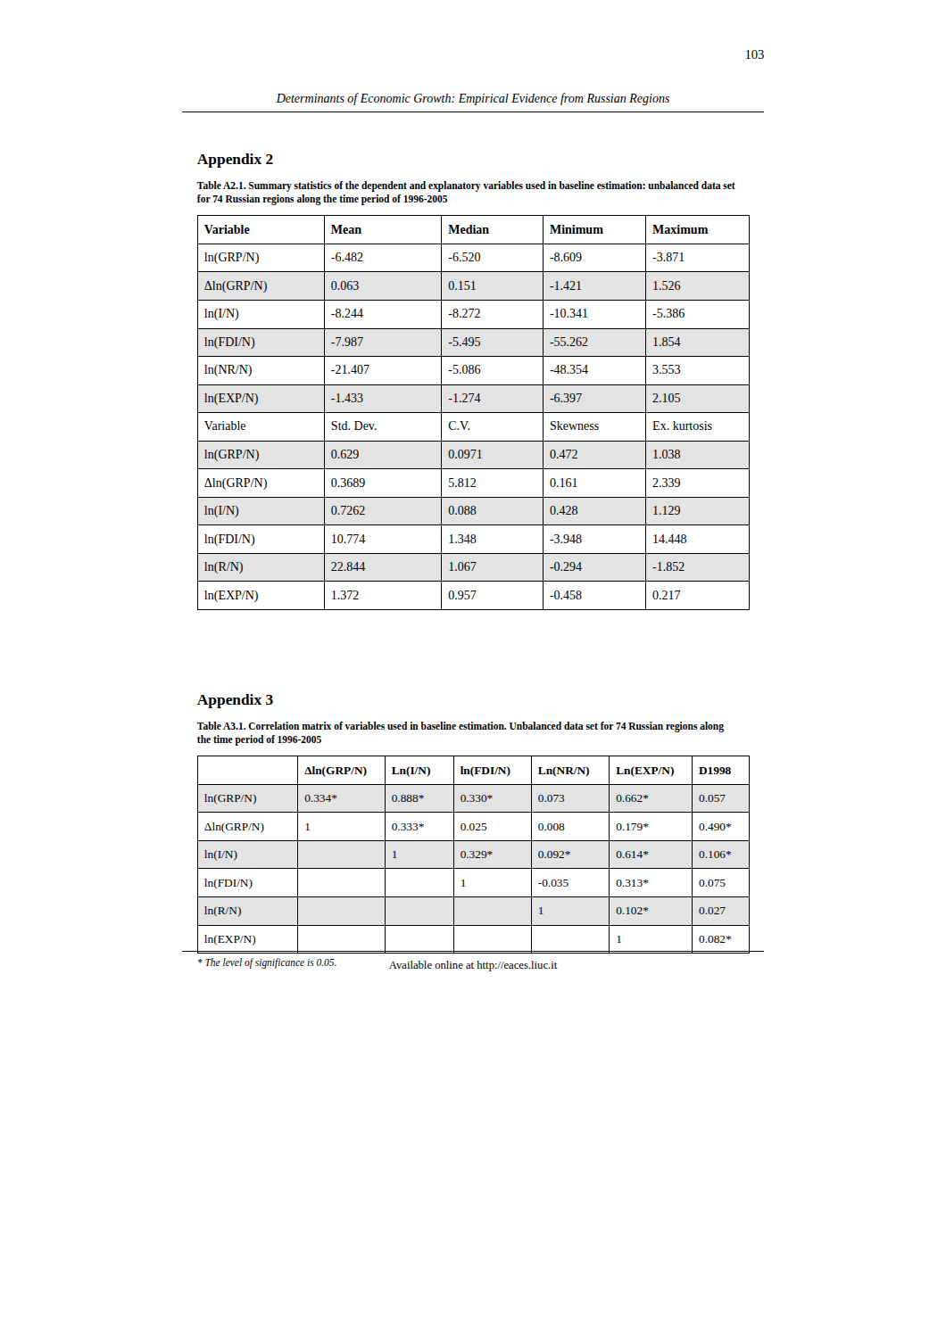103
Determinants of Economic Growth: Empirical Evidence from Russian Regions
Appendix 2
Table A2.1. Summary statistics of the dependent and explanatory variables used in baseline estimation: unbalanced data set for 74 Russian regions along the time period of 1996-2005
| Variable | Mean | Median | Minimum | Maximum |
| --- | --- | --- | --- | --- |
| ln(GRP/N) | -6.482 | -6.520 | -8.609 | -3.871 |
| Δln(GRP/N) | 0.063 | 0.151 | -1.421 | 1.526 |
| ln(I/N) | -8.244 | -8.272 | -10.341 | -5.386 |
| ln(FDI/N) | -7.987 | -5.495 | -55.262 | 1.854 |
| ln(NR/N) | -21.407 | -5.086 | -48.354 | 3.553 |
| ln(EXP/N) | -1.433 | -1.274 | -6.397 | 2.105 |
| Variable | Std. Dev. | C.V. | Skewness | Ex. kurtosis |
| ln(GRP/N) | 0.629 | 0.0971 | 0.472 | 1.038 |
| Δln(GRP/N) | 0.3689 | 5.812 | 0.161 | 2.339 |
| ln(I/N) | 0.7262 | 0.088 | 0.428 | 1.129 |
| ln(FDI/N) | 10.774 | 1.348 | -3.948 | 14.448 |
| ln(R/N) | 22.844 | 1.067 | -0.294 | -1.852 |
| ln(EXP/N) | 1.372 | 0.957 | -0.458 | 0.217 |
Appendix 3
Table A3.1. Correlation matrix of variables used in baseline estimation. Unbalanced data set for 74 Russian regions along the time period of 1996-2005
| | Δln(GRP/N) | Ln(I/N) | ln(FDI/N) | Ln(NR/N) | Ln(EXP/N) | D1998 |
| --- | --- | --- | --- | --- | --- | --- |
| ln(GRP/N) | 0.334* | 0.888* | 0.330* | 0.073 | 0.662* | 0.057 |
| Δln(GRP/N) | 1 | 0.333* | 0.025 | 0.008 | 0.179* | 0.490* |
| ln(I/N) | | 1 | 0.329* | 0.092* | 0.614* | 0.106* |
| ln(FDI/N) | | | 1 | -0.035 | 0.313* | 0.075 |
| ln(R/N) | | | | 1 | 0.102* | 0.027 |
| ln(EXP/N) | | | | | 1 | 0.082* |
* The level of significance is 0.05.
Available online at http://eaces.liuc.it